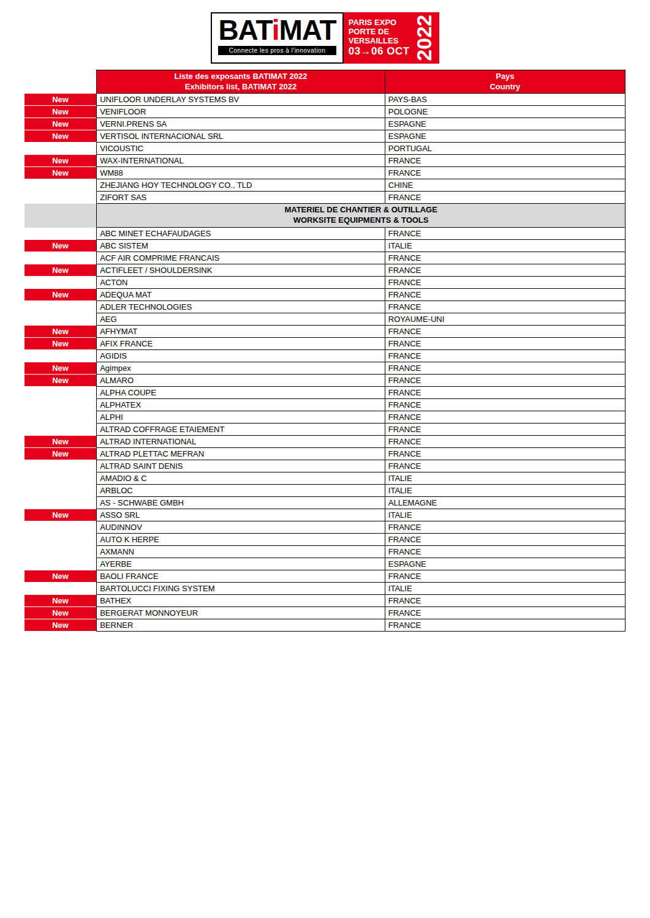BATi MAT
Connecte les pros à l'innovation
PARIS EXPO
PORTE DE
VERSAILLES
03→06 OCT
2022
| | Liste des exposants BATIMAT 2022 Exhibitors list, BATIMAT 2022 | Pays Country |
| --- | --- | --- |
| New | UNIFLOOR UNDERLAY SYSTEMS BV | PAYS-BAS |
| New | VENIFLOOR | POLOGNE |
| New | VERNI.PRENS SA | ESPAGNE |
| New | VERTISOL INTERNACIONAL SRL | ESPAGNE |
| | VICOUSTIC | PORTUGAL |
| New | WAX-INTERNATIONAL | FRANCE |
| New | WM88 | FRANCE |
| | ZHEJIANG HOY TECHNOLOGY CO., TLD | CHINE |
| | ZIFORT SAS | FRANCE |
| | MATERIEL DE CHANTIER & OUTILLAGE WORKSITE EQUIPMENTS & TOOLS |
| | ABC MINET ECHAFAUDAGES | FRANCE |
| New | ABC SISTEM | ITALIE |
| | ACF AIR COMPRIME FRANCAIS | FRANCE |
| New | ACTIFLEET / SHOULDERSINK | FRANCE |
| | ACTON | FRANCE |
| New | ADEQUA MAT | FRANCE |
| | ADLER TECHNOLOGIES | FRANCE |
| | AEG | ROYAUME-UNI |
| New | AFHYMAT | FRANCE |
| New | AFIX FRANCE | FRANCE |
| | AGIDIS | FRANCE |
| New | Agimpex | FRANCE |
| New | ALMARO | FRANCE |
| | ALPHA COUPE | FRANCE |
| | ALPHATEX | FRANCE |
| | ALPHI | FRANCE |
| | ALTRAD COFFRAGE ETAIEMENT | FRANCE |
| New | ALTRAD INTERNATIONAL | FRANCE |
| New | ALTRAD PLETTAC MEFRAN | FRANCE |
| | ALTRAD SAINT DENIS | FRANCE |
| | AMADIO & C | ITALIE |
| | ARBLOC | ITALIE |
| | AS - SCHWABE GMBH | ALLEMAGNE |
| New | ASSO SRL | ITALIE |
| | AUDINNOV | FRANCE |
| | AUTO K HERPE | FRANCE |
| | AXMANN | FRANCE |
| | AYERBE | ESPAGNE |
| New | BAOLI FRANCE | FRANCE |
| | BARTOLUCCI FIXING SYSTEM | ITALIE |
| New | BATHEX | FRANCE |
| New | BERGERAT MONNOYEUR | FRANCE |
| New | BERNER | FRANCE |